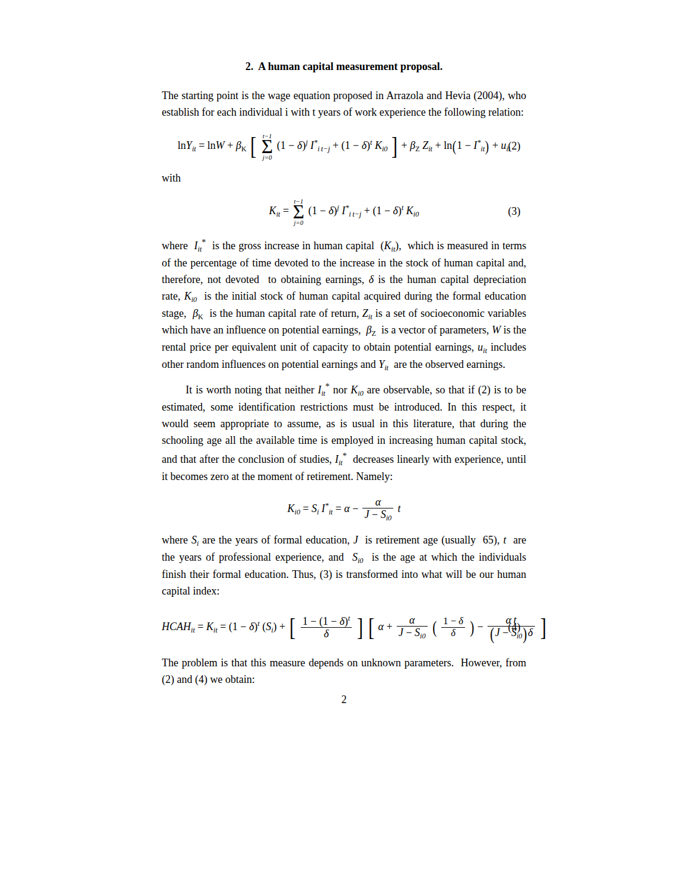2. A human capital measurement proposal.
The starting point is the wage equation proposed in Arrazola and Hevia (2004), who establish for each individual i with t years of work experience the following relation:
lnYit = lnW + βK [ t−1 Σj=0 (1 − δ)j I*i t−j + (1 − δ)t Ki0 ] + βZ Zit + ln(1 − I*it) + uit (2)
with
Kit = t−1 Σj=0 (1 − δ)j I*i t−j + (1 − δ)t Ki0 (3)
where Iit* is the gross increase in human capital (Kit), which is measured in terms of the percentage of time devoted to the increase in the stock of human capital and, therefore, not devoted to obtaining earnings, δ is the human capital depreciation rate, Ki0 is the initial stock of human capital acquired during the formal education stage, βK is the human capital rate of return, Zit is a set of socioeconomic variables which have an influence on potential earnings, βZ is a vector of parameters, W is the rental price per equivalent unit of capacity to obtain potential earnings, uit includes other random influences on potential earnings and Yit are the observed earnings.
It is worth noting that neither Iit* nor Ki0 are observable, so that if (2) is to be estimated, some identification restrictions must be introduced. In this respect, it would seem appropriate to assume, as is usual in this literature, that during the schooling age all the available time is employed in increasing human capital stock, and that after the conclusion of studies, Iit* decreases linearly with experience, until it becomes zero at the moment of retirement. Namely:
Ki0 = Si I*it = α − αJ − Si0 t
where Si are the years of formal education, J is retirement age (usually 65), t are the years of professional experience, and Si0 is the age at which the individuals finish their formal education. Thus, (3) is transformed into what will be our human capital index:
HCAH it = Kit = (1 − δ)t (Si) + [ 1 − (1 − δ)t δ ] [ α + αJ − Si0 ( 1 − δ δ ) − α t(J − Si0) δ ] (4)
The problem is that this measure depends on unknown parameters. However, from (2) and (4) we obtain:
2